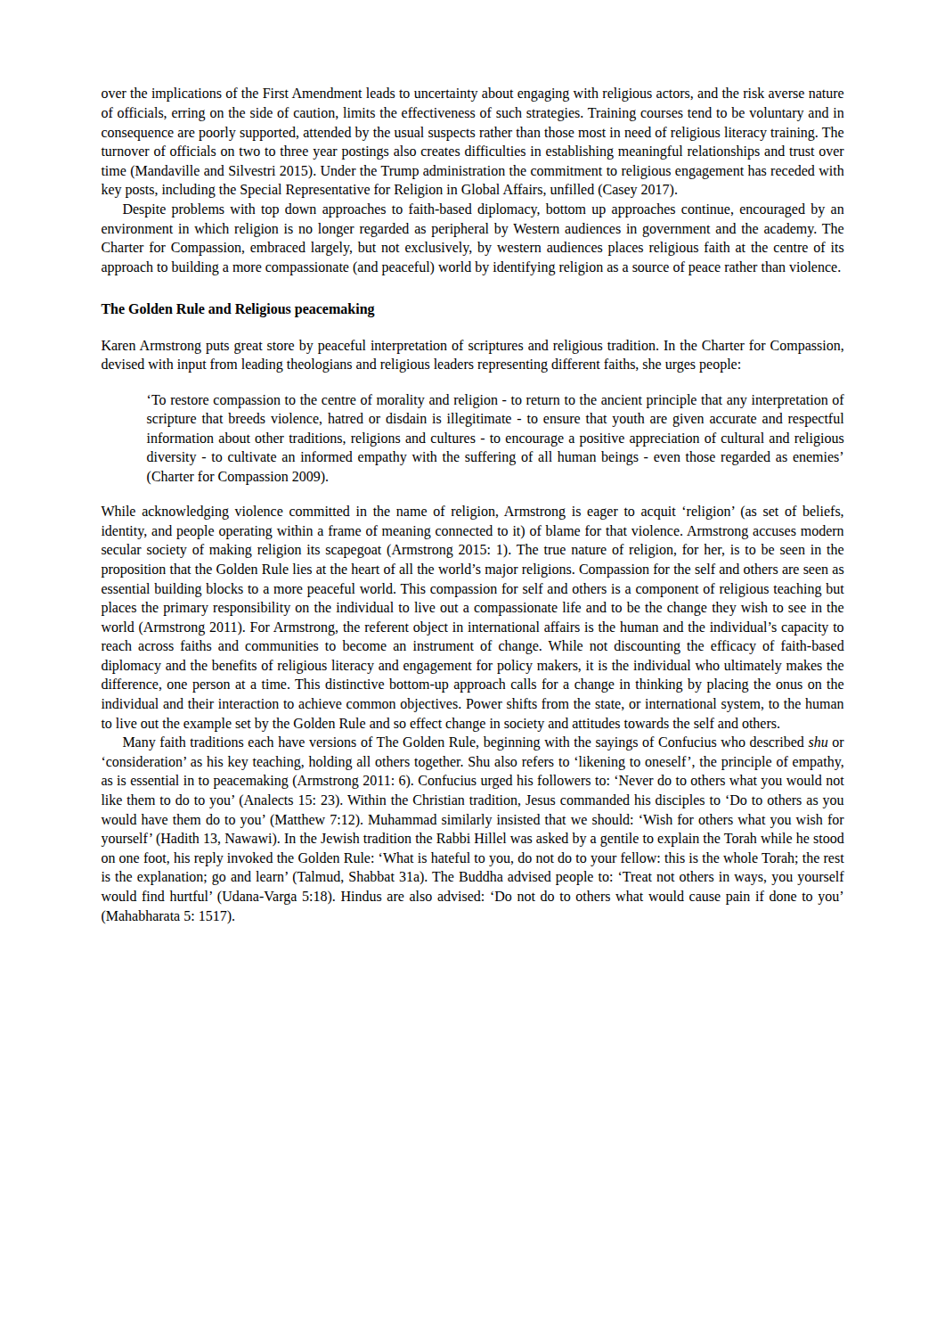over the implications of the First Amendment leads to uncertainty about engaging with religious actors, and the risk averse nature of officials, erring on the side of caution, limits the effectiveness of such strategies. Training courses tend to be voluntary and in consequence are poorly supported, attended by the usual suspects rather than those most in need of religious literacy training. The turnover of officials on two to three year postings also creates difficulties in establishing meaningful relationships and trust over time (Mandaville and Silvestri 2015). Under the Trump administration the commitment to religious engagement has receded with key posts, including the Special Representative for Religion in Global Affairs, unfilled (Casey 2017).
Despite problems with top down approaches to faith-based diplomacy, bottom up approaches continue, encouraged by an environment in which religion is no longer regarded as peripheral by Western audiences in government and the academy. The Charter for Compassion, embraced largely, but not exclusively, by western audiences places religious faith at the centre of its approach to building a more compassionate (and peaceful) world by identifying religion as a source of peace rather than violence.
The Golden Rule and Religious peacemaking
Karen Armstrong puts great store by peaceful interpretation of scriptures and religious tradition. In the Charter for Compassion, devised with input from leading theologians and religious leaders representing different faiths, she urges people:
‘To restore compassion to the centre of morality and religion - to return to the ancient principle that any interpretation of scripture that breeds violence, hatred or disdain is illegitimate - to ensure that youth are given accurate and respectful information about other traditions, religions and cultures - to encourage a positive appreciation of cultural and religious diversity - to cultivate an informed empathy with the suffering of all human beings - even those regarded as enemies’ (Charter for Compassion 2009).
While acknowledging violence committed in the name of religion, Armstrong is eager to acquit ‘religion’ (as set of beliefs, identity, and people operating within a frame of meaning connected to it) of blame for that violence. Armstrong accuses modern secular society of making religion its scapegoat (Armstrong 2015: 1). The true nature of religion, for her, is to be seen in the proposition that the Golden Rule lies at the heart of all the world’s major religions. Compassion for the self and others are seen as essential building blocks to a more peaceful world. This compassion for self and others is a component of religious teaching but places the primary responsibility on the individual to live out a compassionate life and to be the change they wish to see in the world (Armstrong 2011). For Armstrong, the referent object in international affairs is the human and the individual’s capacity to reach across faiths and communities to become an instrument of change. While not discounting the efficacy of faith-based diplomacy and the benefits of religious literacy and engagement for policy makers, it is the individual who ultimately makes the difference, one person at a time. This distinctive bottom-up approach calls for a change in thinking by placing the onus on the individual and their interaction to achieve common objectives. Power shifts from the state, or international system, to the human to live out the example set by the Golden Rule and so effect change in society and attitudes towards the self and others.
Many faith traditions each have versions of The Golden Rule, beginning with the sayings of Confucius who described shu or ‘consideration’ as his key teaching, holding all others together. Shu also refers to ‘likening to oneself’, the principle of empathy, as is essential in to peacemaking (Armstrong 2011: 6). Confucius urged his followers to: ‘Never do to others what you would not like them to do to you’ (Analects 15: 23). Within the Christian tradition, Jesus commanded his disciples to ‘Do to others as you would have them do to you’ (Matthew 7:12). Muhammad similarly insisted that we should: ‘Wish for others what you wish for yourself’ (Hadith 13, Nawawi). In the Jewish tradition the Rabbi Hillel was asked by a gentile to explain the Torah while he stood on one foot, his reply invoked the Golden Rule: ‘What is hateful to you, do not do to your fellow: this is the whole Torah; the rest is the explanation; go and learn’ (Talmud, Shabbat 31a). The Buddha advised people to: ‘Treat not others in ways, you yourself would find hurtful’ (Udana-Varga 5:18). Hindus are also advised: ‘Do not do to others what would cause pain if done to you’ (Mahabharata 5: 1517).